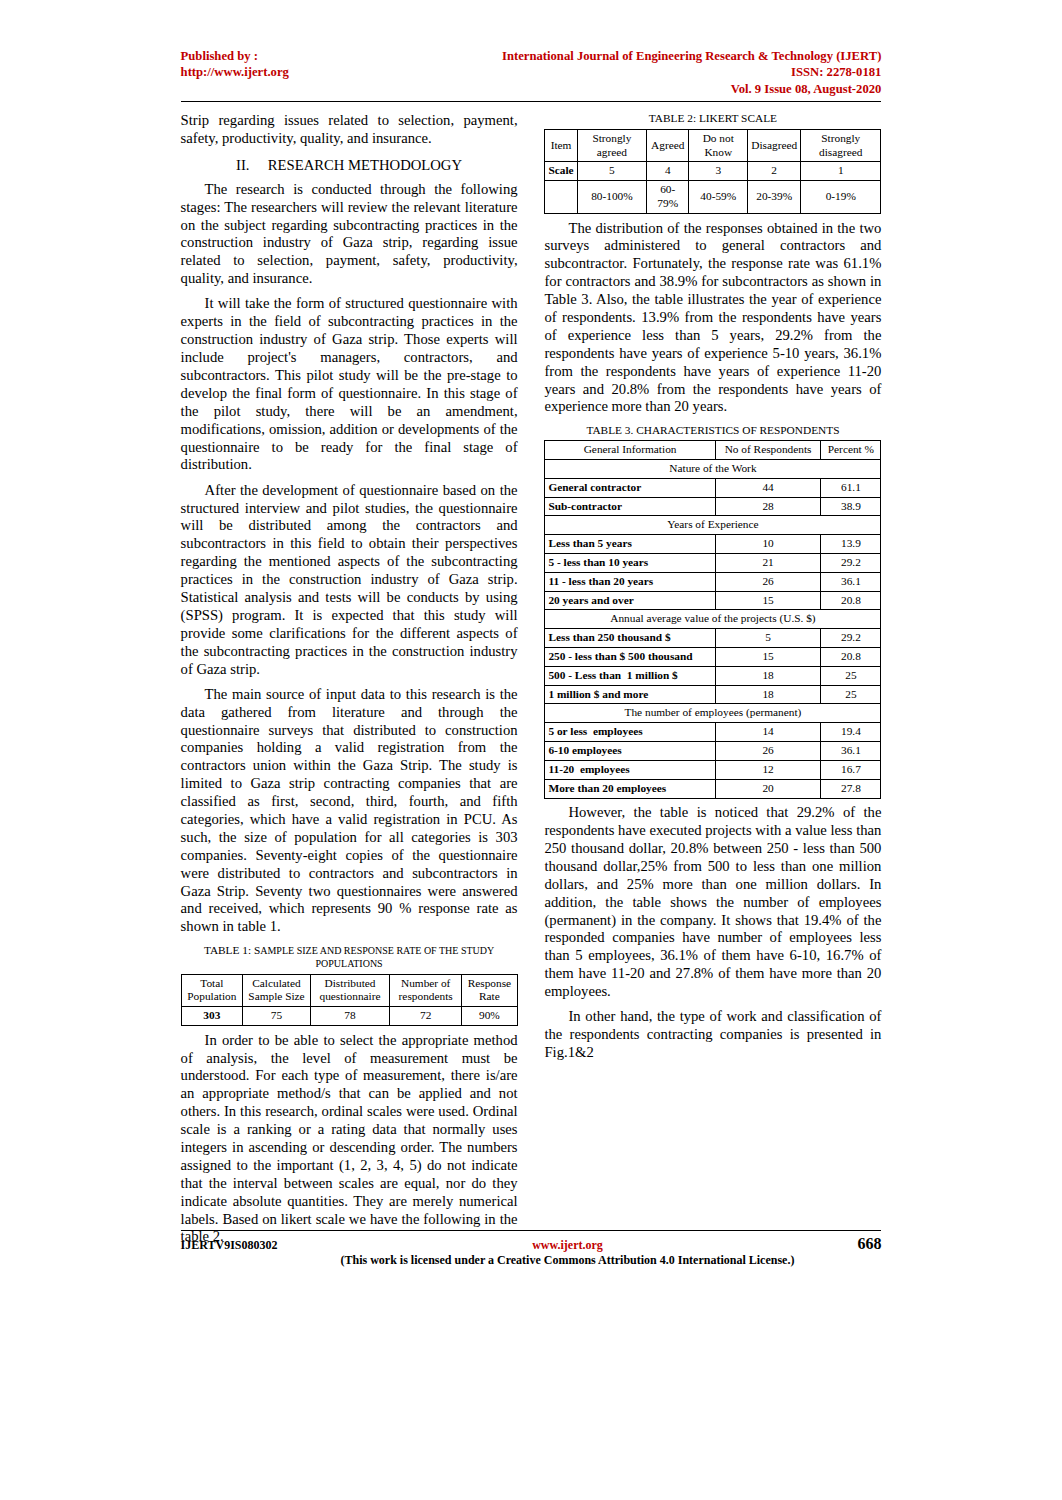Published by :
http://www.ijert.org
International Journal of Engineering Research & Technology (IJERT)
ISSN: 2278-0181
Vol. 9 Issue 08, August-2020
Strip regarding issues related to selection, payment, safety, productivity, quality, and insurance.
II. RESEARCH METHODOLOGY
The research is conducted through the following stages: The researchers will review the relevant literature on the subject regarding subcontracting practices in the construction industry of Gaza strip, regarding issue related to selection, payment, safety, productivity, quality, and insurance.
It will take the form of structured questionnaire with experts in the field of subcontracting practices in the construction industry of Gaza strip. Those experts will include project's managers, contractors, and subcontractors. This pilot study will be the pre-stage to develop the final form of questionnaire. In this stage of the pilot study, there will be an amendment, modifications, omission, addition or developments of the questionnaire to be ready for the final stage of distribution.
After the development of questionnaire based on the structured interview and pilot studies, the questionnaire will be distributed among the contractors and subcontractors in this field to obtain their perspectives regarding the mentioned aspects of the subcontracting practices in the construction industry of Gaza strip. Statistical analysis and tests will be conducts by using (SPSS) program. It is expected that this study will provide some clarifications for the different aspects of the subcontracting practices in the construction industry of Gaza strip.
The main source of input data to this research is the data gathered from literature and through the questionnaire surveys that distributed to construction companies holding a valid registration from the contractors union within the Gaza Strip. The study is limited to Gaza strip contracting companies that are classified as first, second, third, fourth, and fifth categories, which have a valid registration in PCU. As such, the size of population for all categories is 303 companies. Seventy-eight copies of the questionnaire were distributed to contractors and subcontractors in Gaza Strip. Seventy two questionnaires were answered and received, which represents 90 % response rate as shown in table 1.
TABLE 1: SAMPLE SIZE AND RESPONSE RATE OF THE STUDY POPULATIONS
| Total Population | Calculated Sample Size | Distributed questionnaire | Number of respondents | Response Rate |
| --- | --- | --- | --- | --- |
| 303 | 75 | 78 | 72 | 90% |
In order to be able to select the appropriate method of analysis, the level of measurement must be understood. For each type of measurement, there is/are an appropriate method/s that can be applied and not others. In this research, ordinal scales were used. Ordinal scale is a ranking or a rating data that normally uses integers in ascending or descending order. The numbers assigned to the important (1, 2, 3, 4, 5) do not indicate that the interval between scales are equal, nor do they indicate absolute quantities. They are merely numerical labels. Based on likert scale we have the following in the table 2.
TABLE 2: LIKERT SCALE
| Item | Strongly agreed | Agreed | Do not Know | Disagreed | Strongly disagreed |
| --- | --- | --- | --- | --- | --- |
| Scale | 5 | 4 | 3 | 2 | 1 |
| | 80-100% | 60-79% | 40-59% | 20-39% | 0-19% |
The distribution of the responses obtained in the two surveys administered to general contractors and subcontractor. Fortunately, the response rate was 61.1% for contractors and 38.9% for subcontractors as shown in Table 3. Also, the table illustrates the year of experience of respondents. 13.9% from the respondents have years of experience less than 5 years, 29.2% from the respondents have years of experience 5-10 years, 36.1% from the respondents have years of experience 11-20 years and 20.8% from the respondents have years of experience more than 20 years.
TABLE 3. CHARACTERISTICS OF RESPONDENTS
| General Information | No of Respondents | Percent % |
| --- | --- | --- |
| Nature of the Work |
| General contractor | 44 | 61.1 |
| Sub-contractor | 28 | 38.9 |
| Years of Experience |
| Less than 5 years | 10 | 13.9 |
| 5 - less than 10 years | 21 | 29.2 |
| 11 - less than 20 years | 26 | 36.1 |
| 20 years and over | 15 | 20.8 |
| Annual average value of the projects (U.S. $) |
| Less than 250 thousand $ | 5 | 29.2 |
| 250 - less than $ 500 thousand | 15 | 20.8 |
| 500 - Less than 1 million $ | 18 | 25 |
| 1 million $ and more | 18 | 25 |
| The number of employees (permanent) |
| 5 or less employees | 14 | 19.4 |
| 6-10 employees | 26 | 36.1 |
| 11-20 employees | 12 | 16.7 |
| More than 20 employees | 20 | 27.8 |
However, the table is noticed that 29.2% of the respondents have executed projects with a value less than 250 thousand dollar, 20.8% between 250 - less than 500 thousand dollar,25% from 500 to less than one million dollars, and 25% more than one million dollars. In addition, the table shows the number of employees (permanent) in the company. It shows that 19.4% of the responded companies have number of employees less than 5 employees, 36.1% of them have 6-10, 16.7% of them have 11-20 and 27.8% of them have more than 20 employees.
In other hand, the type of work and classification of the respondents contracting companies is presented in Fig.1&2
IJERTV9IS080302
www.ijert.org (This work is licensed under a Creative Commons Attribution 4.0 International License.)
668